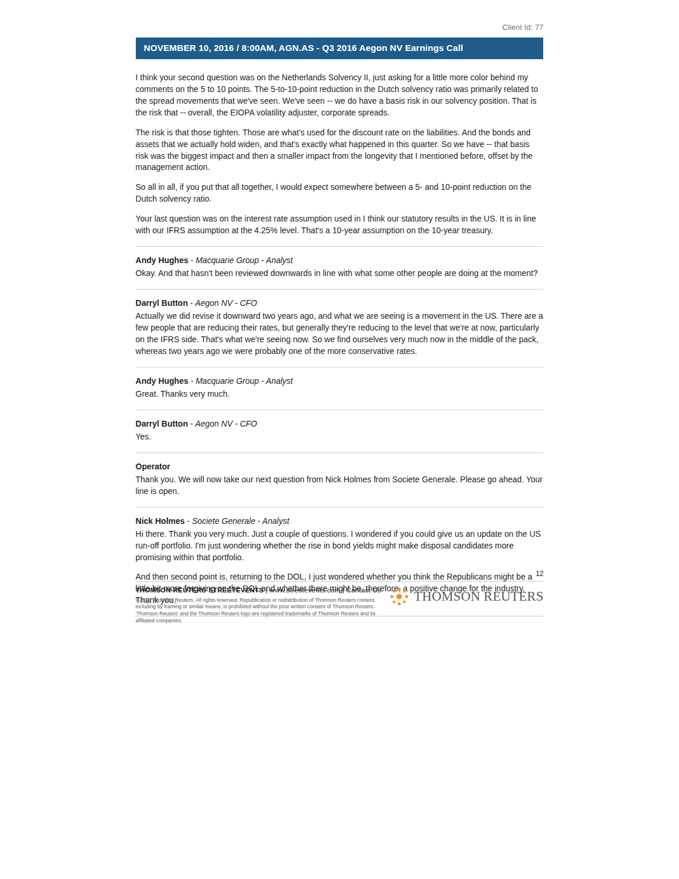Client Id: 77
NOVEMBER 10, 2016 / 8:00AM, AGN.AS - Q3 2016 Aegon NV Earnings Call
I think your second question was on the Netherlands Solvency II, just asking for a little more color behind my comments on the 5 to 10 points. The 5-to-10-point reduction in the Dutch solvency ratio was primarily related to the spread movements that we've seen. We've seen -- we do have a basis risk in our solvency position. That is the risk that -- overall, the EIOPA volatility adjuster, corporate spreads.
The risk is that those tighten. Those are what's used for the discount rate on the liabilities. And the bonds and assets that we actually hold widen, and that's exactly what happened in this quarter. So we have -- that basis risk was the biggest impact and then a smaller impact from the longevity that I mentioned before, offset by the management action.
So all in all, if you put that all together, I would expect somewhere between a 5- and 10-point reduction on the Dutch solvency ratio.
Your last question was on the interest rate assumption used in I think our statutory results in the US. It is in line with our IFRS assumption at the 4.25% level. That's a 10-year assumption on the 10-year treasury.
Andy Hughes - Macquarie Group - Analyst
Okay. And that hasn't been reviewed downwards in line with what some other people are doing at the moment?
Darryl Button - Aegon NV - CFO
Actually we did revise it downward two years ago, and what we are seeing is a movement in the US. There are a few people that are reducing their rates, but generally they're reducing to the level that we're at now, particularly on the IFRS side. That's what we're seeing now. So we find ourselves very much now in the middle of the pack, whereas two years ago we were probably one of the more conservative rates.
Andy Hughes - Macquarie Group - Analyst
Great. Thanks very much.
Darryl Button - Aegon NV - CFO
Yes.
Operator
Thank you. We will now take our next question from Nick Holmes from Societe Generale. Please go ahead. Your line is open.
Nick Holmes - Societe Generale - Analyst
Hi there. Thank you very much. Just a couple of questions. I wondered if you could give us an update on the US run-off portfolio. I'm just wondering whether the rise in bond yields might make disposal candidates more promising within that portfolio.
And then second point is, returning to the DOL, I just wondered whether you think the Republicans might be a little bit more forgiving on the DOL and whether there might be, therefore, a positive change for the industry. Thank you.
12
THOMSON REUTERS STREETEVENTS | www.streetevents.com | Contact Us
©2016 Thomson Reuters. All rights reserved. Republication or redistribution of Thomson Reuters content, including by framing or similar means, is prohibited without the prior written consent of Thomson Reuters. 'Thomson Reuters' and the Thomson Reuters logo are registered trademarks of Thomson Reuters and its affiliated companies.
THOMSON REUTERS